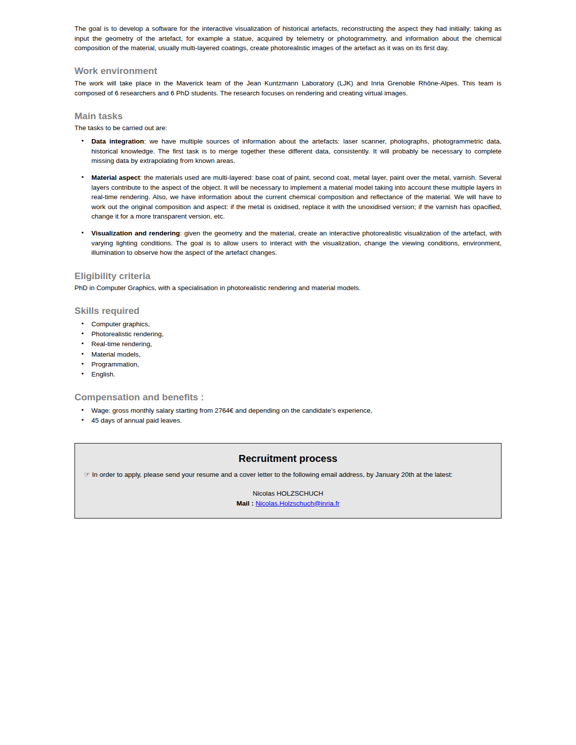The goal is to develop a software for the interactive visualization of historical artefacts, reconstructing the aspect they had initially: taking as input the geometry of the artefact, for example a statue, acquired by telemetry or photogrammetry, and information about the chemical composition of the material, usually multi-layered coatings, create photorealistic images of the artefact as it was on its first day.
Work environment
The work will take place in the Maverick team of the Jean Kuntzmann Laboratory (LJK) and Inria Grenoble Rhône-Alpes. This team is composed of 6 researchers and 6 PhD students. The research focuses on rendering and creating virtual images.
Main tasks
The tasks to be carried out are:
Data integration: we have multiple sources of information about the artefacts: laser scanner, photographs, photogrammetric data, historical knowledge. The first task is to merge together these different data, consistently. It will probably be necessary to complete missing data by extrapolating from known areas.
Material aspect: the materials used are multi-layered: base coat of paint, second coat, metal layer, paint over the metal, varnish. Several layers contribute to the aspect of the object. It will be necessary to implement a material model taking into account these multiple layers in real-time rendering. Also, we have information about the current chemical composition and reflectance of the material. We will have to work out the original composition and aspect: if the metal is oxidised, replace it with the unoxidised version; if the varnish has opacified, change it for a more transparent version, etc.
Visualization and rendering: given the geometry and the material, create an interactive photorealistic visualization of the artefact, with varying lighting conditions. The goal is to allow users to interact with the visualization, change the viewing conditions, environment, illumination to observe how the aspect of the artefact changes.
Eligibility criteria
PhD in Computer Graphics, with a specialisation in photorealistic rendering and material models.
Skills required
Computer graphics,
Photorealistic rendering,
Real-time rendering,
Material models,
Programmation,
English.
Compensation and benefits :
Wage: gross monthly salary starting from 2764€ and depending on the candidate’s experience,
45 days of annual paid leaves.
Recruitment process
☞ In order to apply, please send your resume and a cover letter to the following email address, by January 20th at the latest:
Nicolas HOLZSCHUCH
Mail : Nicolas.Holzschuch@inria.fr